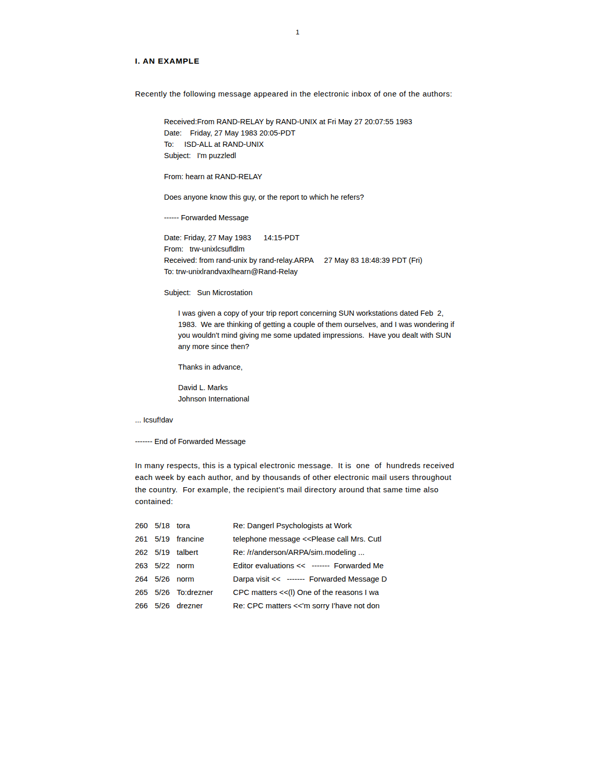1
I. AN EXAMPLE
Recently the following message appeared in the electronic inbox of one of the authors:
Received:From RAND-RELAY by RAND-UNIX at Fri May 27 20:07:55 1983
Date: Friday, 27 May 1983 20:05-PDT
To: ISD-ALL at RAND-UNIX
Subject: I'm puzzledl
From: hearn at RAND-RELAY
Does anyone know this guy, or the report to which he refers?
------ Forwarded Message
Date: Friday, 27 May 1983 14:15-PDT
From: trw-unixlcsufldlm
Received: from rand-unix by rand-relay.ARPA 27 May 83 18:48:39 PDT (Fri)
To: trw-unixlrandvaxlhearn@Rand-Relay
Subject: Sun Microstation
I was given a copy of your trip report concerning SUN workstations dated Feb 2, 1983. We are thinking of getting a couple of them ourselves, and I was wondering if you wouldn't mind giving me some updated impressions. Have you dealt with SUN any more since then?
Thanks in advance,
David L. Marks
Johnson International
... Icsuf!dav
------- End of Forwarded Message
In many respects, this is a typical electronic message. It is one of hundreds received each week by each author, and by thousands of other electronic mail users throughout the country. For example, the recipient's mail directory around that same time also contained:
| 260 | 5/18 | tora | Re: Dangerl Psychologists at Work |
| 261 | 5/19 | francine | telephone message <<Please call Mrs. Cutl |
| 262 | 5/19 | talbert | Re: /r/anderson/ARPA/sim.modeling ... |
| 263 | 5/22 | norm | Editor evaluations << ------- Forwarded Me |
| 264 | 5/26 | norm | Darpa visit << ------- Forwarded Message D |
| 265 | 5/26 | To:drezner | CPC matters <<(l) One of the reasons I wa |
| 266 | 5/26 | drezner | Re: CPC matters <<'m sorry I'have not don |